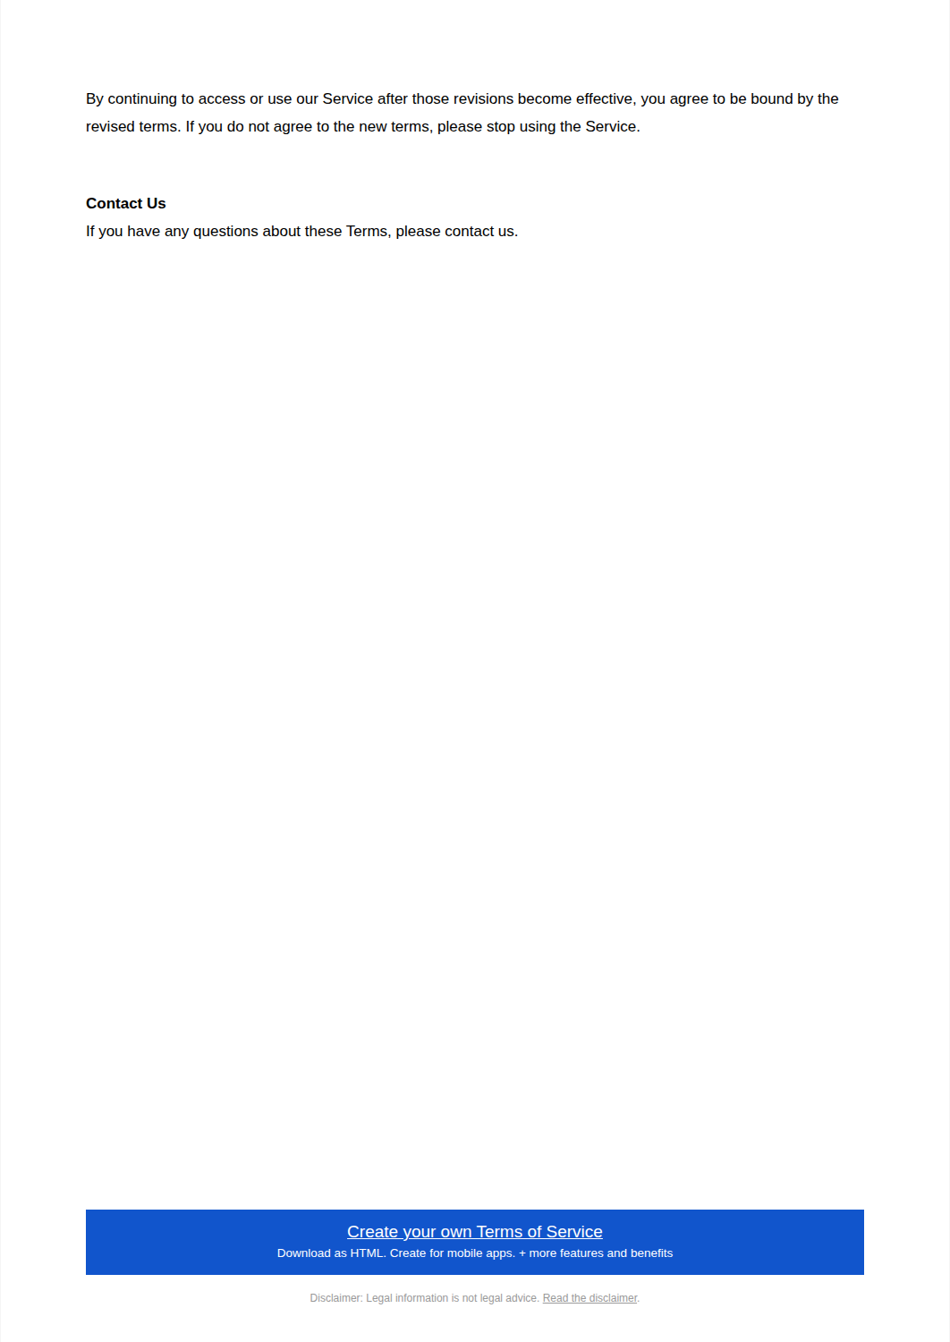By continuing to access or use our Service after those revisions become effective, you agree to be bound by the revised terms. If you do not agree to the new terms, please stop using the Service.
Contact Us
If you have any questions about these Terms, please contact us.
Create your own Terms of Service
Download as HTML. Create for mobile apps. + more features and benefits
Disclaimer: Legal information is not legal advice. Read the disclaimer.